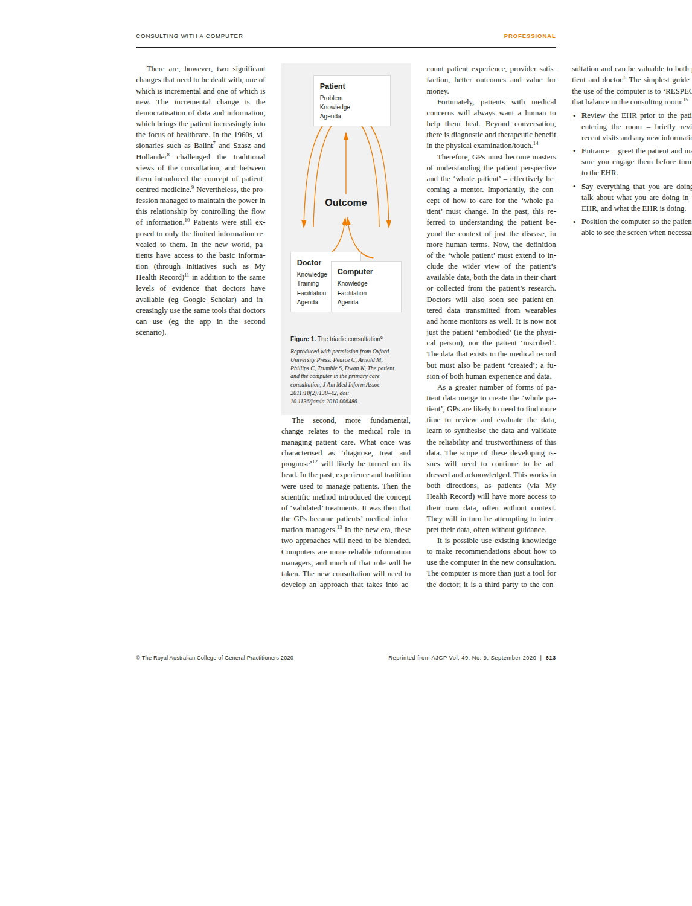Consulting with a computer
Professional
There are, however, two significant changes that need to be dealt with, one of which is incremental and one of which is new. The incremental change is the democratisation of data and information, which brings the patient increasingly into the focus of healthcare. In the 1960s, visionaries such as Balint7 and Szasz and Hollander8 challenged the traditional views of the consultation, and between them introduced the concept of patient-centred medicine.9 Nevertheless, the profession managed to maintain the power in this relationship by controlling the flow of information.10 Patients were still exposed to only the limited information revealed to them. In the new world, patients have access to the basic information (through initiatives such as My Health Record)11 in addition to the same levels of evidence that doctors have available (eg Google Scholar) and increasingly use the same tools that doctors can use (eg the app in the second scenario).
Patient Problem
Knowledge
Agenda
Outcome
Doctor Knowledge
Training
Facilitation
Agenda
Computer Knowledge
Facilitation
Agenda
Figure 1. The triadic consultation6 Reproduced with permission from Oxford University Press: Pearce C, Arnold M, Phillips C, Trumble S, Dwan K, The patient and the computer in the primary care consultation, J Am Med Inform Assoc 2011;18(2):138–42, doi: 10.1136/jamia.2010.006486.
The second, more fundamental, change relates to the medical role in managing patient care. What once was characterised as ‘diagnose, treat and prognose’12 will likely be turned on its head. In the past, experience and tradition were used to manage patients. Then the scientific method introduced the concept of ‘validated’ treatments. It was then that the GPs became patients’ medical information managers.13 In the new era, these two approaches will need to be blended. Computers are more reliable information managers, and much of that role will be taken. The new consultation will need to develop an approach that takes into account patient experience, provider satisfaction, better outcomes and value for money.
Fortunately, patients with medical concerns will always want a human to help them heal. Beyond conversation, there is diagnostic and therapeutic benefit in the physical examination/touch.14
Therefore, GPs must become masters of understanding the patient perspective and the ‘whole patient’ – effectively becoming a mentor. Importantly, the concept of how to care for the ‘whole patient’ must change. In the past, this referred to understanding the patient beyond the context of just the disease, in more human terms. Now, the definition of the ‘whole patient’ must extend to include the wider view of the patient’s available data, both the data in their chart or collected from the patient’s research. Doctors will also soon see patient-entered data transmitted from wearables and home monitors as well. It is now not just the patient ‘embodied’ (ie the physical person), nor the patient ‘inscribed’. The data that exists in the medical record but must also be patient ‘created’; a fusion of both human experience and data.
As a greater number of forms of patient data merge to create the ‘whole patient’, GPs are likely to need to find more time to review and evaluate the data, learn to synthesise the data and validate the reliability and trustworthiness of this data. The scope of these developing issues will need to continue to be addressed and acknowledged. This works in both directions, as patients (via My Health Record) will have more access to their own data, often without context. They will in turn be attempting to interpret their data, often without guidance.
It is possible use existing knowledge to make recommendations about how to use the computer in the new consultation. The computer is more than just a tool for the doctor; it is a third party to the consultation and can be valuable to both patient and doctor.6 The simplest guide for the use of the computer is to ‘RESPECT’ that balance in the consulting room:15
Review the EHR prior to the patient entering the room – briefly review recent visits and any new information.
Entrance – greet the patient and make sure you engage them before turning to the EHR.
Say everything that you are doing – talk about what you are doing in the EHR, and what the EHR is doing.
Position the computer so the patient is able to see the screen when necessary
© The Royal Australian College of General Practitioners 2020
Reprinted from AJGP Vol. 49, No. 9, September 2020 | 613